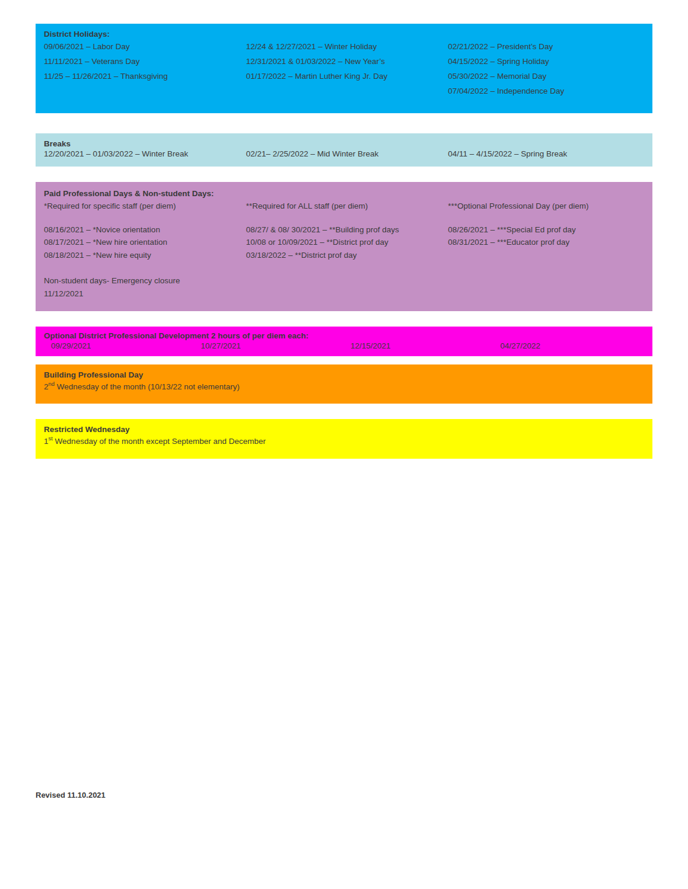District Holidays:
09/06/2021 – Labor Day
12/24 & 12/27/2021 – Winter Holiday
02/21/2022 – President’s Day
11/11/2021 – Veterans Day
12/31/2021 & 01/03/2022 – New Year’s
04/15/2022 – Spring Holiday
11/25 – 11/26/2021 – Thanksgiving
01/17/2022 – Martin Luther King Jr. Day
05/30/2022 – Memorial Day
07/04/2022 – Independence Day
Breaks
12/20/2021 – 01/03/2022 – Winter Break
02/21– 2/25/2022 – Mid Winter Break
04/11 – 4/15/2022 – Spring Break
Paid Professional Days & Non-student Days:
*Required for specific staff (per diem)
**Required for ALL staff (per diem)
***Optional Professional Day (per diem)
08/16/2021 – *Novice orientation
08/17/2021 – *New hire orientation
08/18/2021 – *New hire equity
08/27/ & 08/ 30/2021 – **Building prof days
10/08 or 10/09/2021 – **District prof day
03/18/2022 – **District prof day
08/26/2021 – ***Special Ed prof day
08/31/2021 – ***Educator prof day
Non-student days- Emergency closure
11/12/2021
Optional District Professional Development 2 hours of per diem each:
09/29/2021
10/27/2021
12/15/2021
04/27/2022
Building Professional Day
2nd Wednesday of the month (10/13/22 not elementary)
Restricted Wednesday
1st Wednesday of the month except September and December
Revised 11.10.2021